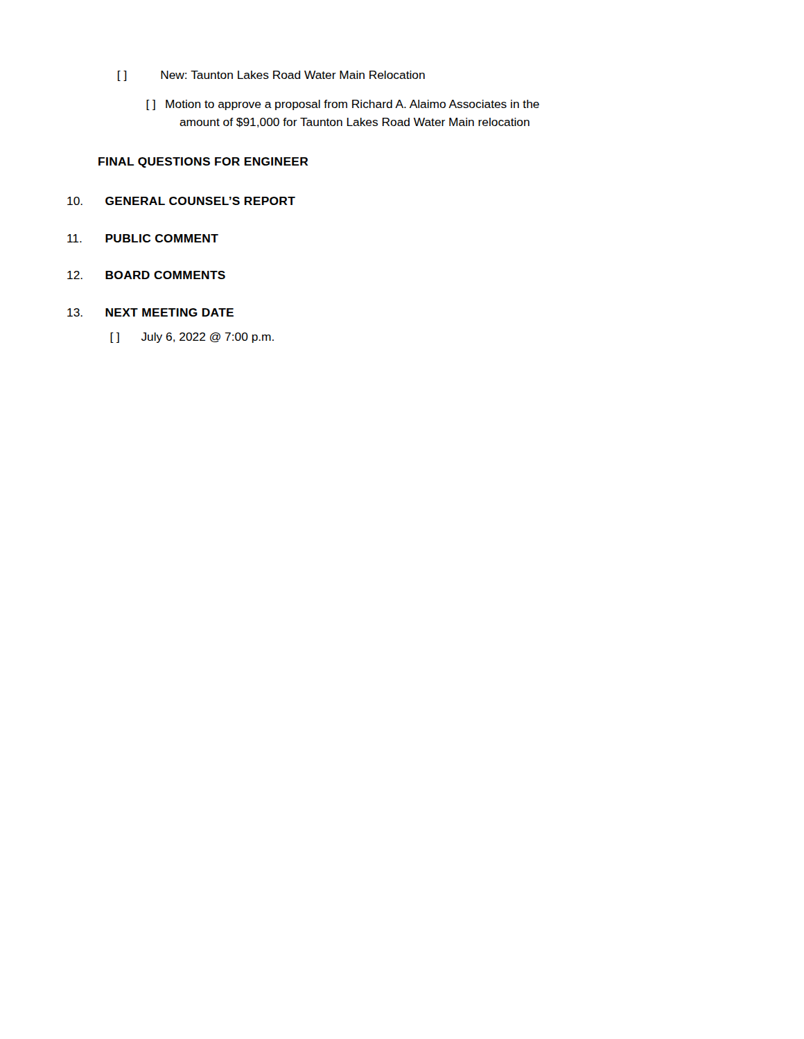[ ] New: Taunton Lakes Road Water Main Relocation
[ ] Motion to approve a proposal from Richard A. Alaimo Associates in the amount of $91,000 for Taunton Lakes Road Water Main relocation
FINAL QUESTIONS FOR ENGINEER
10. GENERAL COUNSEL’S REPORT
11. PUBLIC COMMENT
12. BOARD COMMENTS
13. NEXT MEETING DATE
[ ] July 6, 2022 @ 7:00 p.m.